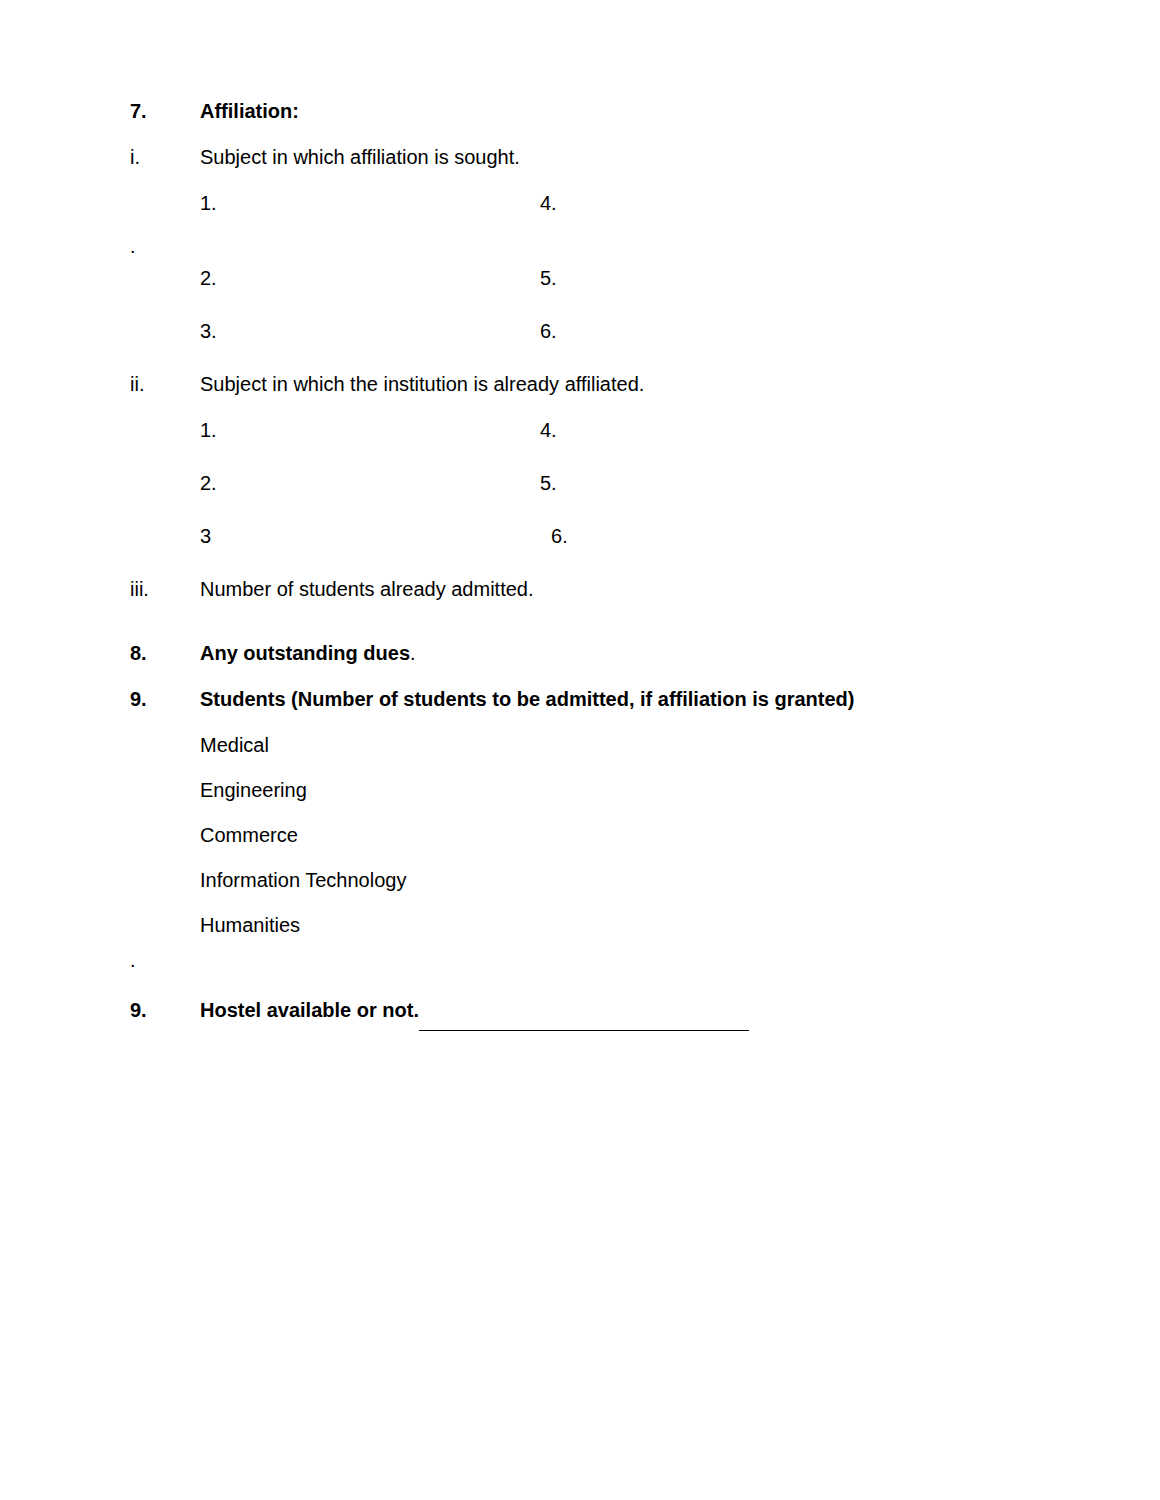7.
Affiliation:
i.
Subject in which affiliation is sought.
1.
4.
.
2.
5.
3.
6.
ii.
Subject in which the institution is already affiliated.
1.
4.
2.
5.
3
6.
iii.
Number of students already admitted.
8.
Any outstanding dues.
9.
Students (Number of students to be admitted, if affiliation is granted)
Medical
Engineering
Commerce
Information Technology
Humanities
.
9.
Hostel available or not.